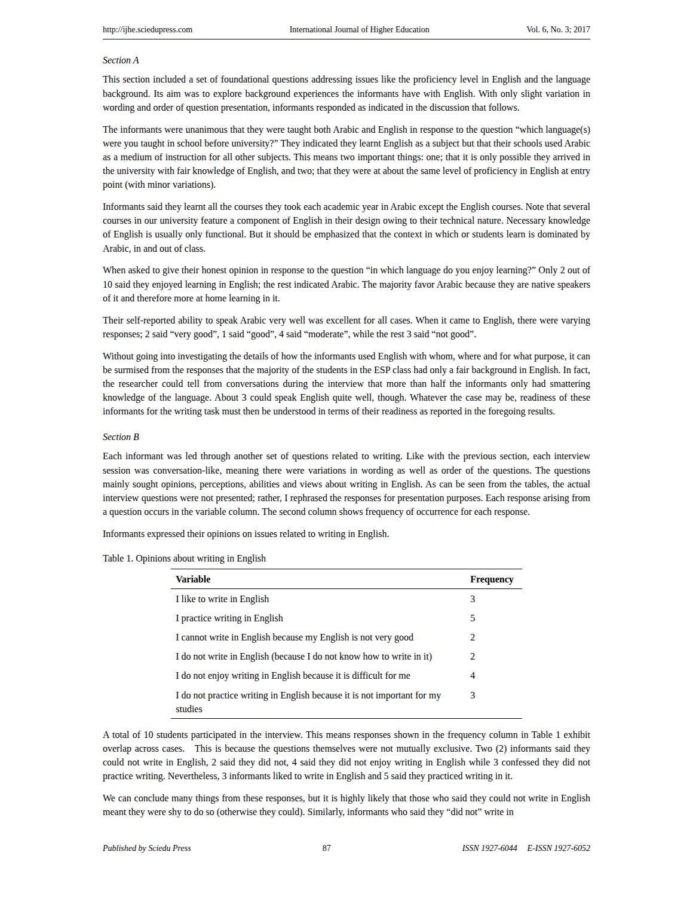http://ijhe.sciedupress.com
International Journal of Higher Education
Vol. 6, No. 3; 2017
Section A
This section included a set of foundational questions addressing issues like the proficiency level in English and the language background. Its aim was to explore background experiences the informants have with English. With only slight variation in wording and order of question presentation, informants responded as indicated in the discussion that follows.
The informants were unanimous that they were taught both Arabic and English in response to the question “which language(s) were you taught in school before university?” They indicated they learnt English as a subject but that their schools used Arabic as a medium of instruction for all other subjects. This means two important things: one; that it is only possible they arrived in the university with fair knowledge of English, and two; that they were at about the same level of proficiency in English at entry point (with minor variations).
Informants said they learnt all the courses they took each academic year in Arabic except the English courses. Note that several courses in our university feature a component of English in their design owing to their technical nature. Necessary knowledge of English is usually only functional. But it should be emphasized that the context in which or students learn is dominated by Arabic, in and out of class.
When asked to give their honest opinion in response to the question “in which language do you enjoy learning?” Only 2 out of 10 said they enjoyed learning in English; the rest indicated Arabic. The majority favor Arabic because they are native speakers of it and therefore more at home learning in it.
Their self-reported ability to speak Arabic very well was excellent for all cases. When it came to English, there were varying responses; 2 said “very good”, 1 said “good”, 4 said “moderate”, while the rest 3 said “not good”.
Without going into investigating the details of how the informants used English with whom, where and for what purpose, it can be surmised from the responses that the majority of the students in the ESP class had only a fair background in English. In fact, the researcher could tell from conversations during the interview that more than half the informants only had smattering knowledge of the language. About 3 could speak English quite well, though. Whatever the case may be, readiness of these informants for the writing task must then be understood in terms of their readiness as reported in the foregoing results.
Section B
Each informant was led through another set of questions related to writing. Like with the previous section, each interview session was conversation-like, meaning there were variations in wording as well as order of the questions. The questions mainly sought opinions, perceptions, abilities and views about writing in English. As can be seen from the tables, the actual interview questions were not presented; rather, I rephrased the responses for presentation purposes. Each response arising from a question occurs in the variable column. The second column shows frequency of occurrence for each response.
Informants expressed their opinions on issues related to writing in English.
Table 1. Opinions about writing in English
| Variable | Frequency |
| --- | --- |
| I like to write in English | 3 |
| I practice writing in English | 5 |
| I cannot write in English because my English is not very good | 2 |
| I do not write in English (because I do not know how to write in it) | 2 |
| I do not enjoy writing in English because it is difficult for me | 4 |
| I do not practice writing in English because it is not important for my studies | 3 |
A total of 10 students participated in the interview. This means responses shown in the frequency column in Table 1 exhibit overlap across cases. This is because the questions themselves were not mutually exclusive. Two (2) informants said they could not write in English, 2 said they did not, 4 said they did not enjoy writing in English while 3 confessed they did not practice writing. Nevertheless, 3 informants liked to write in English and 5 said they practiced writing in it.
We can conclude many things from these responses, but it is highly likely that those who said they could not write in English meant they were shy to do so (otherwise they could). Similarly, informants who said they “did not” write in
Published by Sciedu Press
87
ISSN 1927-6044E-ISSN 1927-6052